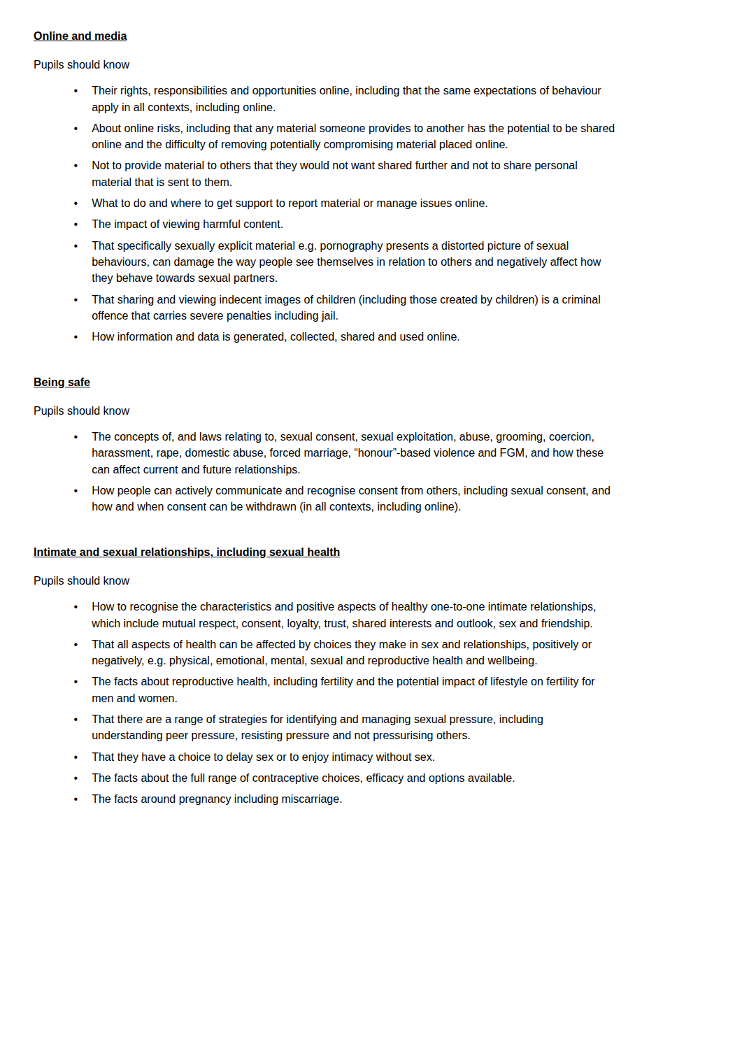Online and media
Pupils should know
Their rights, responsibilities and opportunities online, including that the same expectations of behaviour apply in all contexts, including online.
About online risks, including that any material someone provides to another has the potential to be shared online and the difficulty of removing potentially compromising material placed online.
Not to provide material to others that they would not want shared further and not to share personal material that is sent to them.
What to do and where to get support to report material or manage issues online.
The impact of viewing harmful content.
That specifically sexually explicit material e.g. pornography presents a distorted picture of sexual behaviours, can damage the way people see themselves in relation to others and negatively affect how they behave towards sexual partners.
That sharing and viewing indecent images of children (including those created by children) is a criminal offence that carries severe penalties including jail.
How information and data is generated, collected, shared and used online.
Being safe
Pupils should know
The concepts of, and laws relating to, sexual consent, sexual exploitation, abuse, grooming, coercion, harassment, rape, domestic abuse, forced marriage, “honour”-based violence and FGM, and how these can affect current and future relationships.
How people can actively communicate and recognise consent from others, including sexual consent, and how and when consent can be withdrawn (in all contexts, including online).
Intimate and sexual relationships, including sexual health
Pupils should know
How to recognise the characteristics and positive aspects of healthy one-to-one intimate relationships, which include mutual respect, consent, loyalty, trust, shared interests and outlook, sex and friendship.
That all aspects of health can be affected by choices they make in sex and relationships, positively or negatively, e.g. physical, emotional, mental, sexual and reproductive health and wellbeing.
The facts about reproductive health, including fertility and the potential impact of lifestyle on fertility for men and women.
That there are a range of strategies for identifying and managing sexual pressure, including understanding peer pressure, resisting pressure and not pressurising others.
That they have a choice to delay sex or to enjoy intimacy without sex.
The facts about the full range of contraceptive choices, efficacy and options available.
The facts around pregnancy including miscarriage.